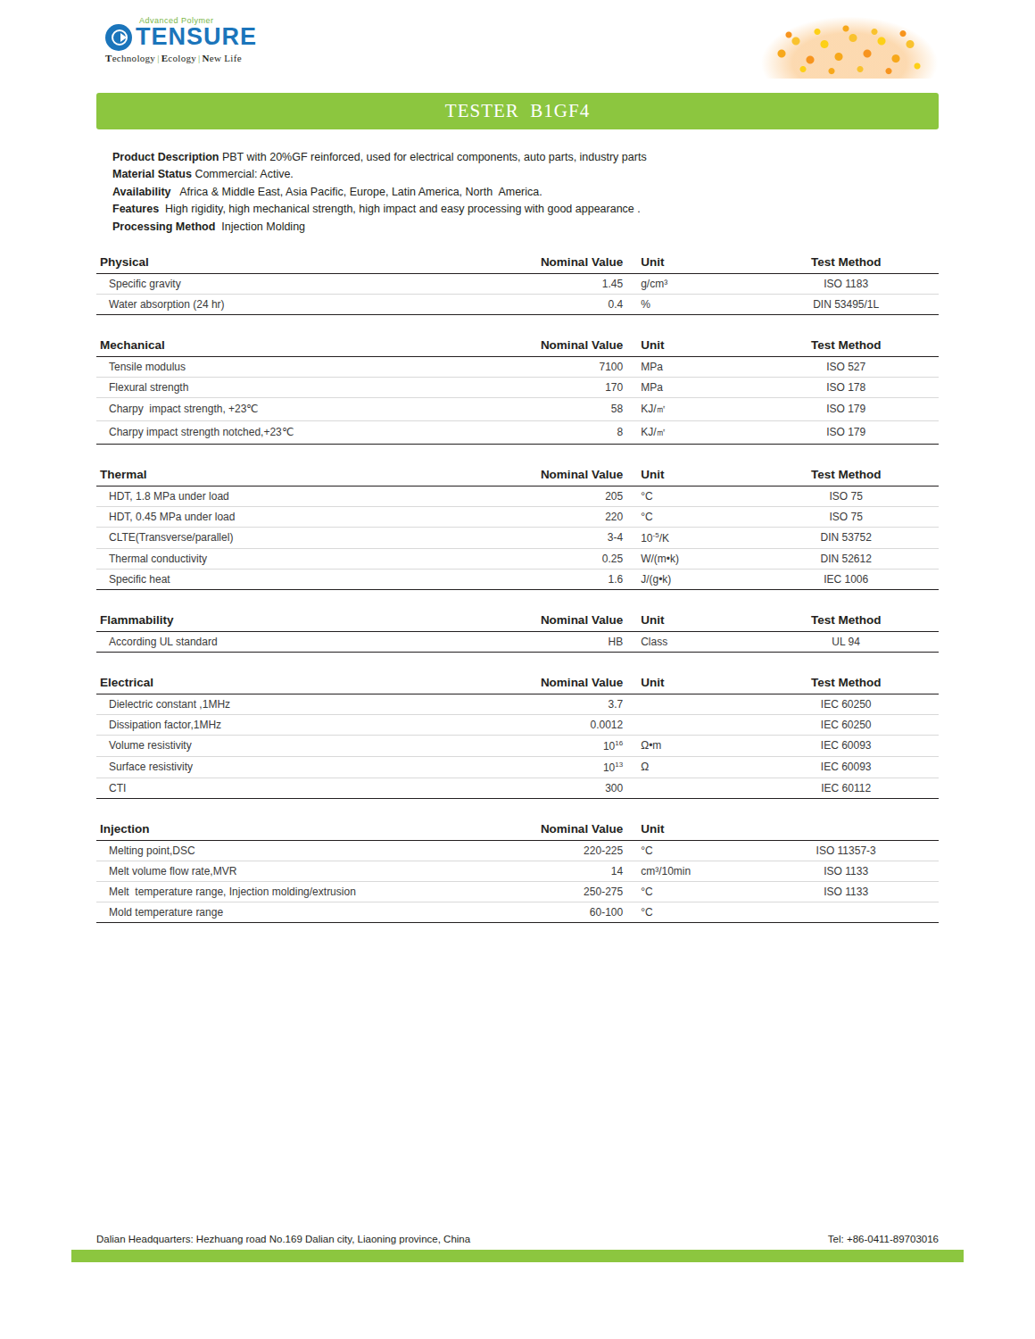Advanced Polymer
TENSURE
Technology|Ecology|New Life
TESTER B1GF4
Product Description PBT with 20%GF reinforced, used for electrical components, auto parts, industry parts
Material Status Commercial: Active.
Availability Africa & Middle East, Asia Pacific, Europe, Latin America, North America.
Features High rigidity, high mechanical strength, high impact and easy processing with good appearance .
Processing Method Injection Molding
| Physical | Nominal Value | Unit | Test Method |
| --- | --- | --- | --- |
| Specific gravity | 1.45 | g/cm³ | ISO 1183 |
| Water absorption (24 hr) | 0.4 | % | DIN 53495/1L |
| Mechanical | Nominal Value | Unit | Test Method |
| --- | --- | --- | --- |
| Tensile modulus | 7100 | MPa | ISO 527 |
| Flexural strength | 170 | MPa | ISO 178 |
| Charpy impact strength, +23℃ | 58 | KJ/㎡ | ISO 179 |
| Charpy impact strength notched,+23℃ | 8 | KJ/㎡ | ISO 179 |
| Thermal | Nominal Value | Unit | Test Method |
| --- | --- | --- | --- |
| HDT, 1.8 MPa under load | 205 | °C | ISO 75 |
| HDT, 0.45 MPa under load | 220 | °C | ISO 75 |
| CLTE(Transverse/parallel) | 3-4 | 10 -5 /K | DIN 53752 |
| Thermal conductivity | 0.25 | W/(m•k) | DIN 52612 |
| Specific heat | 1.6 | J/(g•k) | IEC 1006 |
| Flammability | Nominal Value | Unit | Test Method |
| --- | --- | --- | --- |
| According UL standard | HB | Class | UL 94 |
| Electrical | Nominal Value | Unit | Test Method |
| --- | --- | --- | --- |
| Dielectric constant ,1MHz | 3.7 | | IEC 60250 |
| Dissipation factor,1MHz | 0.0012 | | IEC 60250 |
| Volume resistivity | 10 16 | Ω•m | IEC 60093 |
| Surface resistivity | 10 13 | Ω | IEC 60093 |
| CTI | 300 | | IEC 60112 |
| Injection | Nominal Value | Unit | |
| --- | --- | --- | --- |
| Melting point,DSC | 220-225 | °C | ISO 11357-3 |
| Melt volume flow rate,MVR | 14 | cm³/10min | ISO 1133 |
| Melt temperature range, Injection molding/extrusion | 250-275 | °C | ISO 1133 |
| Mold temperature range | 60-100 | °C | |
Dalian Headquarters: Hezhuang road No.169 Dalian city, Liaoning province, China Tel: +86-0411-89703016